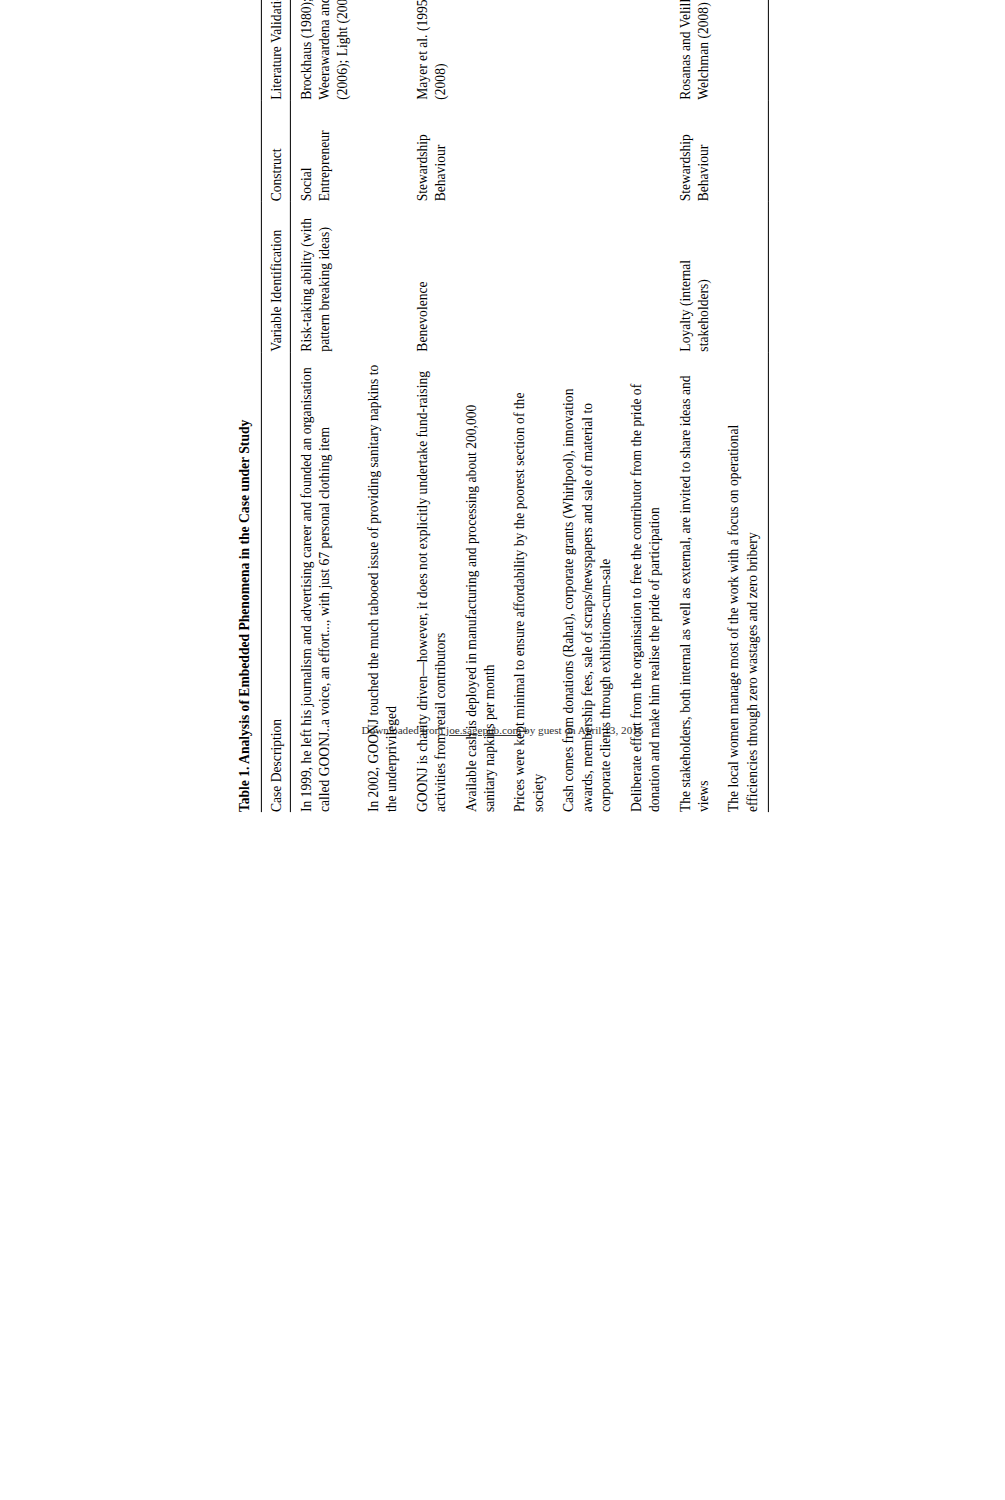Table 1. Analysis of Embedded Phenomena in the Case under Study
| Case Description | Variable Identification | Construct | Literature Validation |
| --- | --- | --- | --- |
| In 1999, he left his journalism and advertising career and founded an organisation called GOONJ..a voice, an effort..., with just 67 personal clothing item | Risk-taking ability (with pattern breaking ideas) | Social Entrepreneur | Brockhaus (1980); Weerawardena and Mort (2006); Light (2006) |
| In 2002, GOONJ touched the much tabooed issue of providing sanitary napkins to the underprivileged | | | |
| GOONJ is charity driven—however, it does not explicitly undertake fund-raising activities from retail contributors | Benevolence | Stewardship Behaviour | Mayer et al. (1995); Welchman (2008) |
| Available cash is deployed in manufacturing and processing about 200,000 sanitary napkins per month | | | |
| Prices were kept minimal to ensure affordability by the poorest section of the society | | | |
| Cash comes from donations (Rahat), corporate grants (Whirlpool), innovation awards, membership fees, sale of scraps/newspapers and sale of material to corporate clients through exhibitions-cum-sale | | | |
| Deliberate effort from the organisation to free the contributor from the pride of donation and make him realise the pride of participation | | | |
| The stakeholders, both internal as well as external, are invited to share ideas and views | Loyalty (internal stakeholders) | Stewardship Behaviour | Rosanas and Velilla (2003); Welchman (2008) |
| The local women manage most of the work with a focus on operational efficiencies through zero wastages and zero bribery | | | |
Downloaded from joe.sagepub.com by guest on April 13, 2015